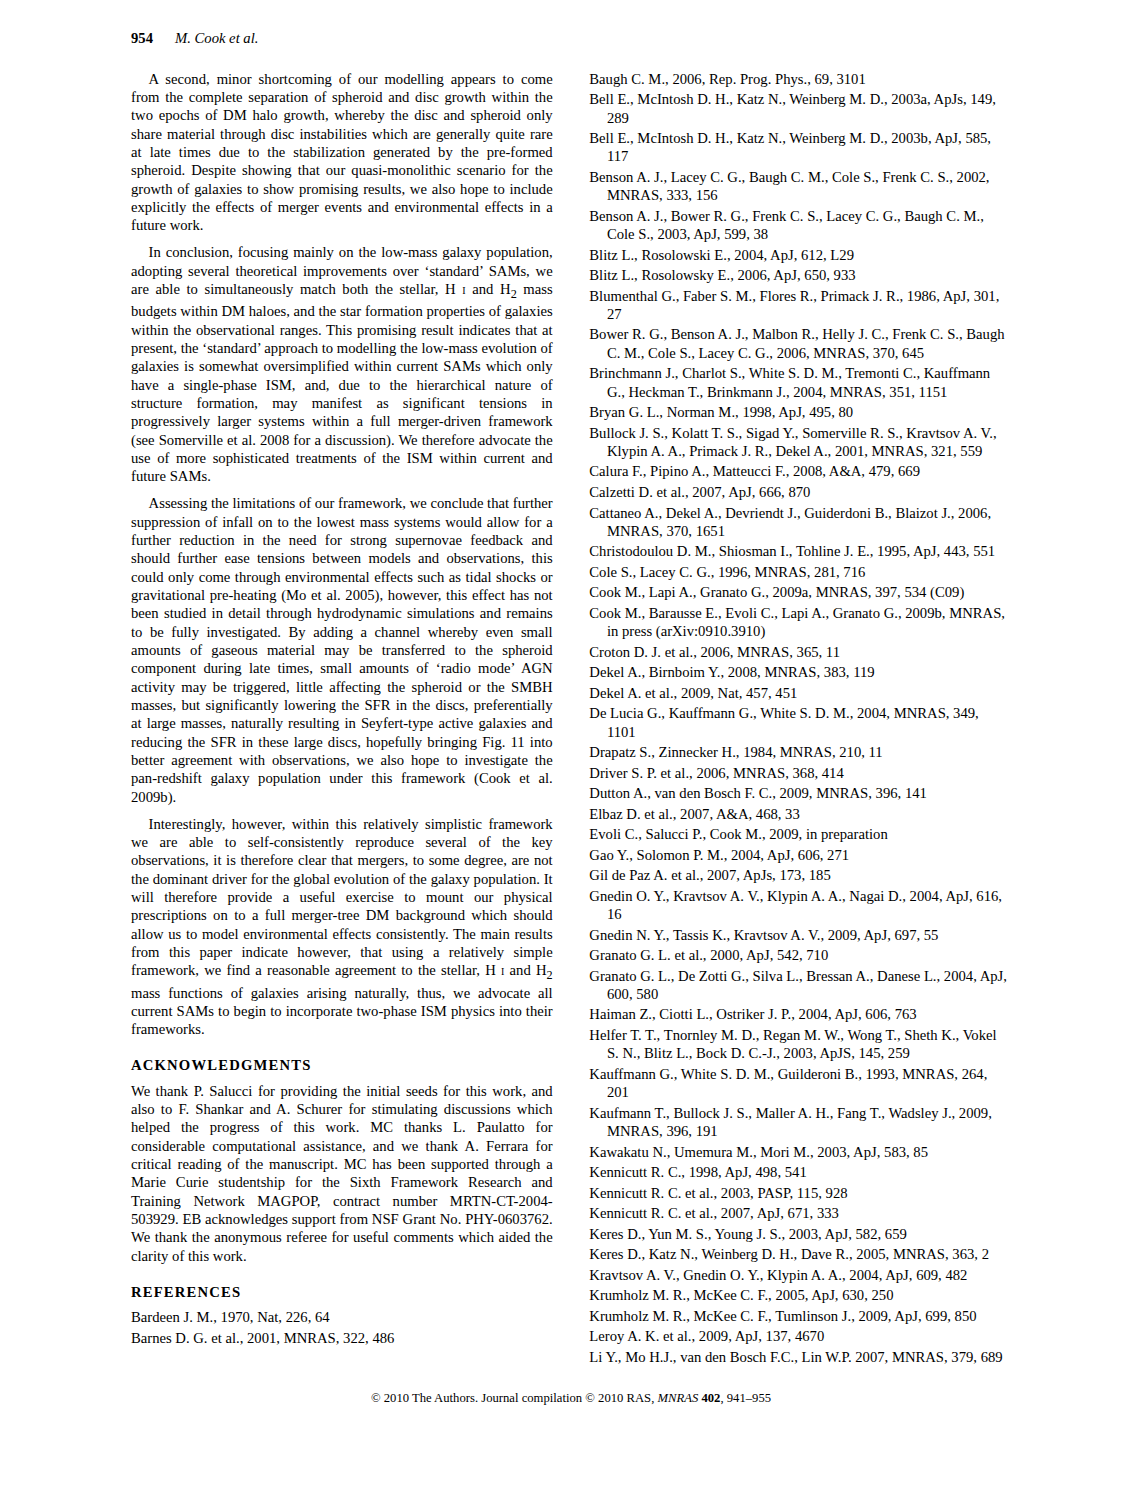954 M. Cook et al.
A second, minor shortcoming of our modelling appears to come from the complete separation of spheroid and disc growth within the two epochs of DM halo growth, whereby the disc and spheroid only share material through disc instabilities which are generally quite rare at late times due to the stabilization generated by the pre-formed spheroid. Despite showing that our quasi-monolithic scenario for the growth of galaxies to show promising results, we also hope to include explicitly the effects of merger events and environmental effects in a future work.
In conclusion, focusing mainly on the low-mass galaxy population, adopting several theoretical improvements over ‘standard’ SAMs, we are able to simultaneously match both the stellar, H i and H2 mass budgets within DM haloes, and the star formation properties of galaxies within the observational ranges. This promising result indicates that at present, the ‘standard’ approach to modelling the low-mass evolution of galaxies is somewhat oversimplified within current SAMs which only have a single-phase ISM, and, due to the hierarchical nature of structure formation, may manifest as significant tensions in progressively larger systems within a full merger-driven framework (see Somerville et al. 2008 for a discussion). We therefore advocate the use of more sophisticated treatments of the ISM within current and future SAMs.
Assessing the limitations of our framework, we conclude that further suppression of infall on to the lowest mass systems would allow for a further reduction in the need for strong supernovae feedback and should further ease tensions between models and observations, this could only come through environmental effects such as tidal shocks or gravitational pre-heating (Mo et al. 2005), however, this effect has not been studied in detail through hydrodynamic simulations and remains to be fully investigated. By adding a channel whereby even small amounts of gaseous material may be transferred to the spheroid component during late times, small amounts of ‘radio mode’ AGN activity may be triggered, little affecting the spheroid or the SMBH masses, but significantly lowering the SFR in the discs, preferentially at large masses, naturally resulting in Seyfert-type active galaxies and reducing the SFR in these large discs, hopefully bringing Fig. 11 into better agreement with observations, we also hope to investigate the pan-redshift galaxy population under this framework (Cook et al. 2009b).
Interestingly, however, within this relatively simplistic framework we are able to self-consistently reproduce several of the key observations, it is therefore clear that mergers, to some degree, are not the dominant driver for the global evolution of the galaxy population. It will therefore provide a useful exercise to mount our physical prescriptions on to a full merger-tree DM background which should allow us to model environmental effects consistently. The main results from this paper indicate however, that using a relatively simple framework, we find a reasonable agreement to the stellar, H i and H2 mass functions of galaxies arising naturally, thus, we advocate all current SAMs to begin to incorporate two-phase ISM physics into their frameworks.
Acknowledgments
We thank P. Salucci for providing the initial seeds for this work, and also to F. Shankar and A. Schurer for stimulating discussions which helped the progress of this work. MC thanks L. Paulatto for considerable computational assistance, and we thank A. Ferrara for critical reading of the manuscript. MC has been supported through a Marie Curie studentship for the Sixth Framework Research and Training Network MAGPOP, contract number MRTN-CT-2004-503929. EB acknowledges support from NSF Grant No. PHY-0603762. We thank the anonymous referee for useful comments which aided the clarity of this work.
References
Bardeen J. M., 1970, Nat, 226, 64
Barnes D. G. et al., 2001, MNRAS, 322, 486
Baugh C. M., 2006, Rep. Prog. Phys., 69, 3101
Bell E., McIntosh D. H., Katz N., Weinberg M. D., 2003a, ApJs, 149, 289
Bell E., McIntosh D. H., Katz N., Weinberg M. D., 2003b, ApJ, 585, 117
Benson A. J., Lacey C. G., Baugh C. M., Cole S., Frenk C. S., 2002, MNRAS, 333, 156
Benson A. J., Bower R. G., Frenk C. S., Lacey C. G., Baugh C. M., Cole S., 2003, ApJ, 599, 38
Blitz L., Rosolowski E., 2004, ApJ, 612, L29
Blitz L., Rosolowsky E., 2006, ApJ, 650, 933
Blumenthal G., Faber S. M., Flores R., Primack J. R., 1986, ApJ, 301, 27
Bower R. G., Benson A. J., Malbon R., Helly J. C., Frenk C. S., Baugh C. M., Cole S., Lacey C. G., 2006, MNRAS, 370, 645
Brinchmann J., Charlot S., White S. D. M., Tremonti C., Kauffmann G., Heckman T., Brinkmann J., 2004, MNRAS, 351, 1151
Bryan G. L., Norman M., 1998, ApJ, 495, 80
Bullock J. S., Kolatt T. S., Sigad Y., Somerville R. S., Kravtsov A. V., Klypin A. A., Primack J. R., Dekel A., 2001, MNRAS, 321, 559
Calura F., Pipino A., Matteucci F., 2008, A&A, 479, 669
Calzetti D. et al., 2007, ApJ, 666, 870
Cattaneo A., Dekel A., Devriendt J., Guiderdoni B., Blaizot J., 2006, MNRAS, 370, 1651
Christodoulou D. M., Shiosman I., Tohline J. E., 1995, ApJ, 443, 551
Cole S., Lacey C. G., 1996, MNRAS, 281, 716
Cook M., Lapi A., Granato G., 2009a, MNRAS, 397, 534 (C09)
Cook M., Barausse E., Evoli C., Lapi A., Granato G., 2009b, MNRAS, in press (arXiv:0910.3910)
Croton D. J. et al., 2006, MNRAS, 365, 11
Dekel A., Birnboim Y., 2008, MNRAS, 383, 119
Dekel A. et al., 2009, Nat, 457, 451
De Lucia G., Kauffmann G., White S. D. M., 2004, MNRAS, 349, 1101
Drapatz S., Zinnecker H., 1984, MNRAS, 210, 11
Driver S. P. et al., 2006, MNRAS, 368, 414
Dutton A., van den Bosch F. C., 2009, MNRAS, 396, 141
Elbaz D. et al., 2007, A&A, 468, 33
Evoli C., Salucci P., Cook M., 2009, in preparation
Gao Y., Solomon P. M., 2004, ApJ, 606, 271
Gil de Paz A. et al., 2007, ApJs, 173, 185
Gnedin O. Y., Kravtsov A. V., Klypin A. A., Nagai D., 2004, ApJ, 616, 16
Gnedin N. Y., Tassis K., Kravtsov A. V., 2009, ApJ, 697, 55
Granato G. L. et al., 2000, ApJ, 542, 710
Granato G. L., De Zotti G., Silva L., Bressan A., Danese L., 2004, ApJ, 600, 580
Haiman Z., Ciotti L., Ostriker J. P., 2004, ApJ, 606, 763
Helfer T. T., Tnornley M. D., Regan M. W., Wong T., Sheth K., Vokel S. N., Blitz L., Bock D. C.-J., 2003, ApJS, 145, 259
Kauffmann G., White S. D. M., Guilderoni B., 1993, MNRAS, 264, 201
Kaufmann T., Bullock J. S., Maller A. H., Fang T., Wadsley J., 2009, MNRAS, 396, 191
Kawakatu N., Umemura M., Mori M., 2003, ApJ, 583, 85
Kennicutt R. C., 1998, ApJ, 498, 541
Kennicutt R. C. et al., 2003, PASP, 115, 928
Kennicutt R. C. et al., 2007, ApJ, 671, 333
Keres D., Yun M. S., Young J. S., 2003, ApJ, 582, 659
Keres D., Katz N., Weinberg D. H., Dave R., 2005, MNRAS, 363, 2
Kravtsov A. V., Gnedin O. Y., Klypin A. A., 2004, ApJ, 609, 482
Krumholz M. R., McKee C. F., 2005, ApJ, 630, 250
Krumholz M. R., McKee C. F., Tumlinson J., 2009, ApJ, 699, 850
Leroy A. K. et al., 2009, ApJ, 137, 4670
Li Y., Mo H.J., van den Bosch F.C., Lin W.P. 2007, MNRAS, 379, 689
© 2010 The Authors. Journal compilation © 2010 RAS, MNRAS 402, 941–955